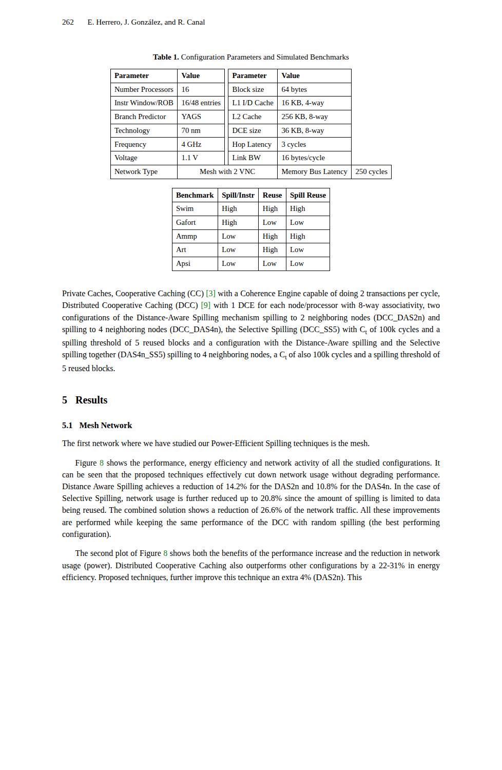262 E. Herrero, J. González, and R. Canal
Table 1. Configuration Parameters and Simulated Benchmarks
| Parameter | Value | | Parameter | Value |
| Number Processors | 16 | | Block size | 64 bytes |
| Instr Window/ROB | 16/48 entries | | L1 I/D Cache | 16 KB, 4-way |
| Branch Predictor | YAGS | | L2 Cache | 256 KB, 8-way |
| Technology | 70 nm | | DCE size | 36 KB, 8-way |
| Frequency | 4 GHz | | Hop Latency | 3 cycles |
| Voltage | 1.1 V | | Link BW | 16 bytes/cycle |
| Network Type | Mesh with 2 VNC | Memory Bus Latency | 250 cycles |
| Benchmark | Spill/Instr | Reuse | Spill Reuse |
| --- | --- | --- | --- |
| Swim | High | High | High |
| Gafort | High | Low | Low |
| Ammp | Low | High | High |
| Art | Low | High | Low |
| Apsi | Low | Low | Low |
Private Caches, Cooperative Caching (CC) [3] with a Coherence Engine capable of doing 2 transactions per cycle, Distributed Cooperative Caching (DCC) [9] with 1 DCE for each node/processor with 8-way associativity, two configurations of the Distance-Aware Spilling mechanism spilling to 2 neighboring nodes (DCC_DAS2n) and spilling to 4 neighboring nodes (DCC_DAS4n), the Selective Spilling (DCC_SS5) with Ct of 100k cycles and a spilling threshold of 5 reused blocks and a configuration with the Distance-Aware spilling and the Selective spilling together (DAS4n_SS5) spilling to 4 neighboring nodes, a Ct of also 100k cycles and a spilling threshold of 5 reused blocks.
5 Results
5.1 Mesh Network
The first network where we have studied our Power-Efficient Spilling techniques is the mesh.
Figure 8 shows the performance, energy efficiency and network activity of all the studied configurations. It can be seen that the proposed techniques effectively cut down network usage without degrading performance. Distance Aware Spilling achieves a reduction of 14.2% for the DAS2n and 10.8% for the DAS4n. In the case of Selective Spilling, network usage is further reduced up to 20.8% since the amount of spilling is limited to data being reused. The combined solution shows a reduction of 26.6% of the network traffic. All these improvements are performed while keeping the same performance of the DCC with random spilling (the best performing configuration).
The second plot of Figure 8 shows both the benefits of the performance increase and the reduction in network usage (power). Distributed Cooperative Caching also outperforms other configurations by a 22-31% in energy efficiency. Proposed techniques, further improve this technique an extra 4% (DAS2n). This